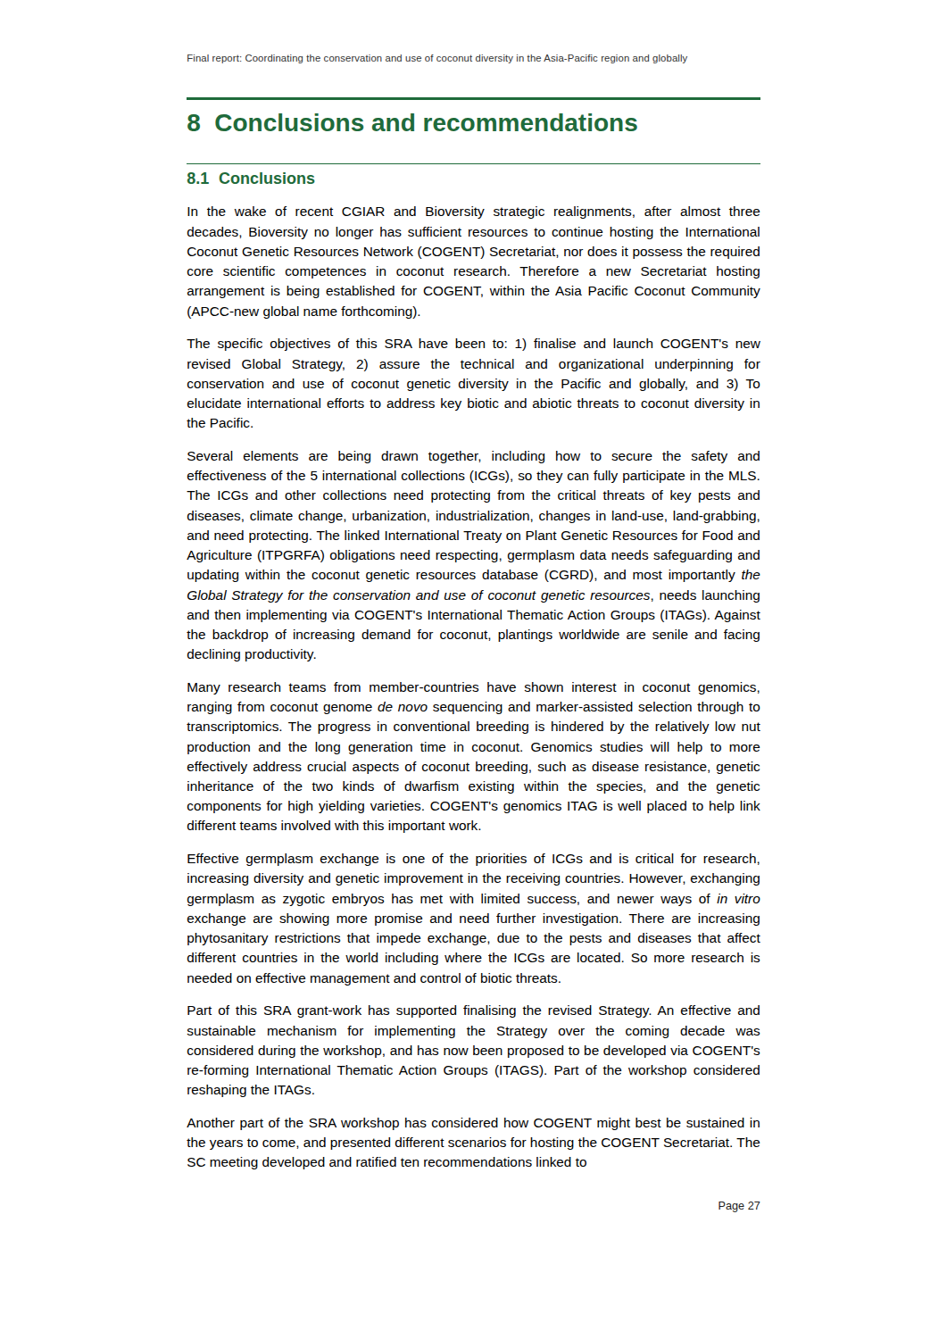Final report: Coordinating the conservation and use of coconut diversity in the Asia-Pacific region and globally
8 Conclusions and recommendations
8.1 Conclusions
In the wake of recent CGIAR and Bioversity strategic realignments, after almost three decades, Bioversity no longer has sufficient resources to continue hosting the International Coconut Genetic Resources Network (COGENT) Secretariat, nor does it possess the required core scientific competences in coconut research. Therefore a new Secretariat hosting arrangement is being established for COGENT, within the Asia Pacific Coconut Community (APCC-new global name forthcoming).
The specific objectives of this SRA have been to: 1) finalise and launch COGENT's new revised Global Strategy, 2) assure the technical and organizational underpinning for conservation and use of coconut genetic diversity in the Pacific and globally, and 3) To elucidate international efforts to address key biotic and abiotic threats to coconut diversity in the Pacific.
Several elements are being drawn together, including how to secure the safety and effectiveness of the 5 international collections (ICGs), so they can fully participate in the MLS. The ICGs and other collections need protecting from the critical threats of key pests and diseases, climate change, urbanization, industrialization, changes in land-use, land-grabbing, and need protecting. The linked International Treaty on Plant Genetic Resources for Food and Agriculture (ITPGRFA) obligations need respecting, germplasm data needs safeguarding and updating within the coconut genetic resources database (CGRD), and most importantly the Global Strategy for the conservation and use of coconut genetic resources, needs launching and then implementing via COGENT's International Thematic Action Groups (ITAGs). Against the backdrop of increasing demand for coconut, plantings worldwide are senile and facing declining productivity.
Many research teams from member-countries have shown interest in coconut genomics, ranging from coconut genome de novo sequencing and marker-assisted selection through to transcriptomics. The progress in conventional breeding is hindered by the relatively low nut production and the long generation time in coconut. Genomics studies will help to more effectively address crucial aspects of coconut breeding, such as disease resistance, genetic inheritance of the two kinds of dwarfism existing within the species, and the genetic components for high yielding varieties. COGENT's genomics ITAG is well placed to help link different teams involved with this important work.
Effective germplasm exchange is one of the priorities of ICGs and is critical for research, increasing diversity and genetic improvement in the receiving countries. However, exchanging germplasm as zygotic embryos has met with limited success, and newer ways of in vitro exchange are showing more promise and need further investigation. There are increasing phytosanitary restrictions that impede exchange, due to the pests and diseases that affect different countries in the world including where the ICGs are located. So more research is needed on effective management and control of biotic threats.
Part of this SRA grant-work has supported finalising the revised Strategy. An effective and sustainable mechanism for implementing the Strategy over the coming decade was considered during the workshop, and has now been proposed to be developed via COGENT's re-forming International Thematic Action Groups (ITAGS). Part of the workshop considered reshaping the ITAGs.
Another part of the SRA workshop has considered how COGENT might best be sustained in the years to come, and presented different scenarios for hosting the COGENT Secretariat. The SC meeting developed and ratified ten recommendations linked to
Page 27